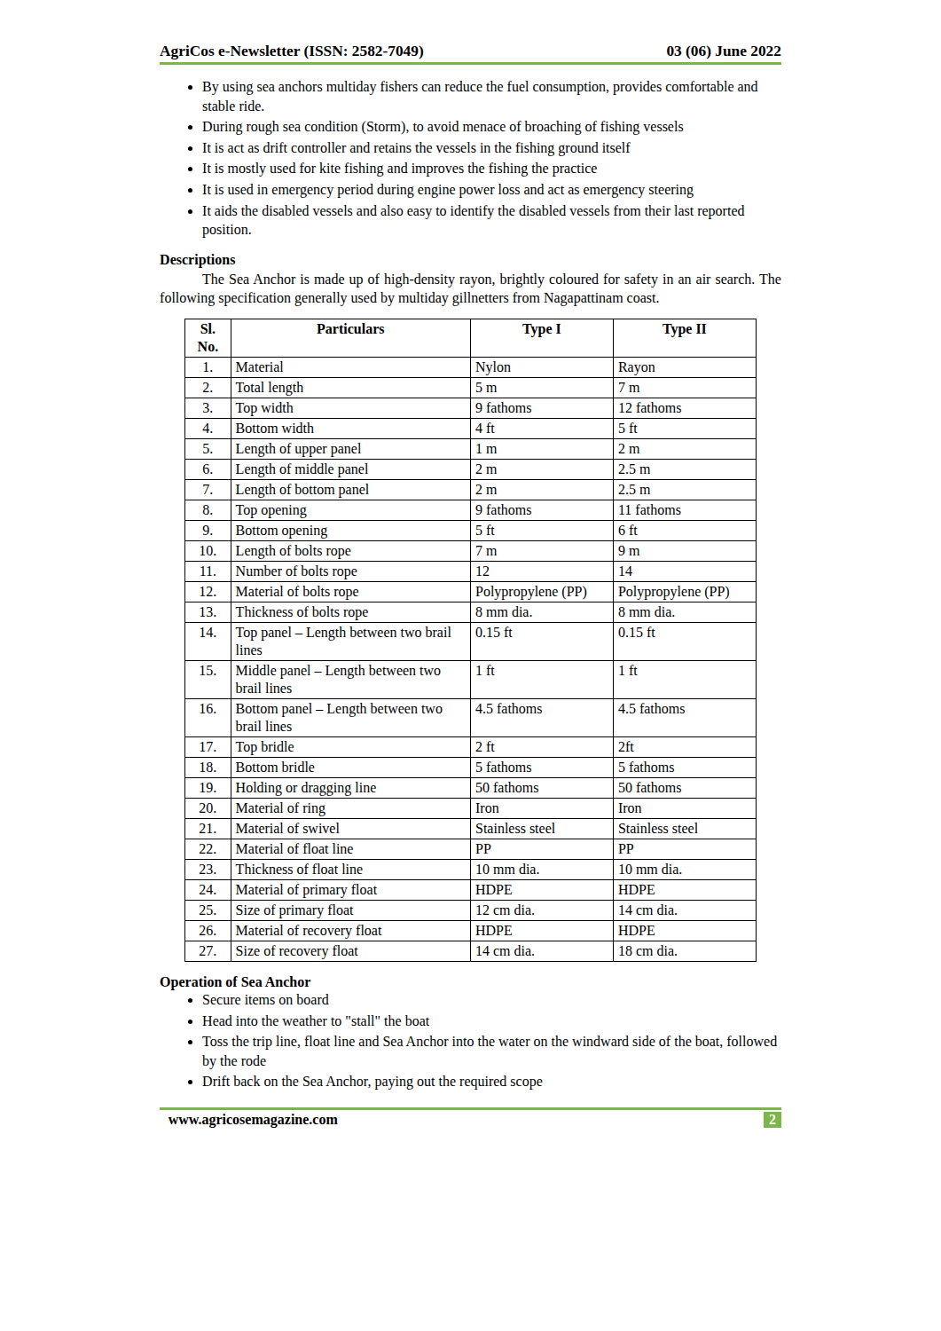AgriCos e-Newsletter (ISSN: 2582-7049)
03 (06) June 2022
By using sea anchors multiday fishers can reduce the fuel consumption, provides comfortable and stable ride.
During rough sea condition (Storm), to avoid menace of broaching of fishing vessels
It is act as drift controller and retains the vessels in the fishing ground itself
It is mostly used for kite fishing and improves the fishing the practice
It is used in emergency period during engine power loss and act as emergency steering
It aids the disabled vessels and also easy to identify the disabled vessels from their last reported position.
Descriptions
The Sea Anchor is made up of high-density rayon, brightly coloured for safety in an air search. The following specification generally used by multiday gillnetters from Nagapattinam coast.
| Sl. No. | Particulars | Type I | Type II |
| --- | --- | --- | --- |
| 1. | Material | Nylon | Rayon |
| 2. | Total length | 5 m | 7 m |
| 3. | Top width | 9 fathoms | 12 fathoms |
| 4. | Bottom width | 4 ft | 5 ft |
| 5. | Length of upper panel | 1 m | 2 m |
| 6. | Length of middle panel | 2 m | 2.5 m |
| 7. | Length of bottom panel | 2 m | 2.5 m |
| 8. | Top opening | 9 fathoms | 11 fathoms |
| 9. | Bottom opening | 5 ft | 6 ft |
| 10. | Length of bolts rope | 7 m | 9 m |
| 11. | Number of bolts rope | 12 | 14 |
| 12. | Material of bolts rope | Polypropylene (PP) | Polypropylene (PP) |
| 13. | Thickness of bolts rope | 8 mm dia. | 8 mm dia. |
| 14. | Top panel – Length between two brail lines | 0.15 ft | 0.15 ft |
| 15. | Middle panel – Length between two brail lines | 1 ft | 1 ft |
| 16. | Bottom panel – Length between two brail lines | 4.5 fathoms | 4.5 fathoms |
| 17. | Top bridle | 2 ft | 2ft |
| 18. | Bottom bridle | 5 fathoms | 5 fathoms |
| 19. | Holding or dragging line | 50 fathoms | 50 fathoms |
| 20. | Material of ring | Iron | Iron |
| 21. | Material of swivel | Stainless steel | Stainless steel |
| 22. | Material of float line | PP | PP |
| 23. | Thickness of float line | 10 mm dia. | 10 mm dia. |
| 24. | Material of primary float | HDPE | HDPE |
| 25. | Size of primary float | 12 cm dia. | 14 cm dia. |
| 26. | Material of recovery float | HDPE | HDPE |
| 27. | Size of recovery float | 14 cm dia. | 18 cm dia. |
Operation of Sea Anchor
Secure items on board
Head into the weather to "stall" the boat
Toss the trip line, float line and Sea Anchor into the water on the windward side of the boat, followed by the rode
Drift back on the Sea Anchor, paying out the required scope
www.agricosemagazine.com
2